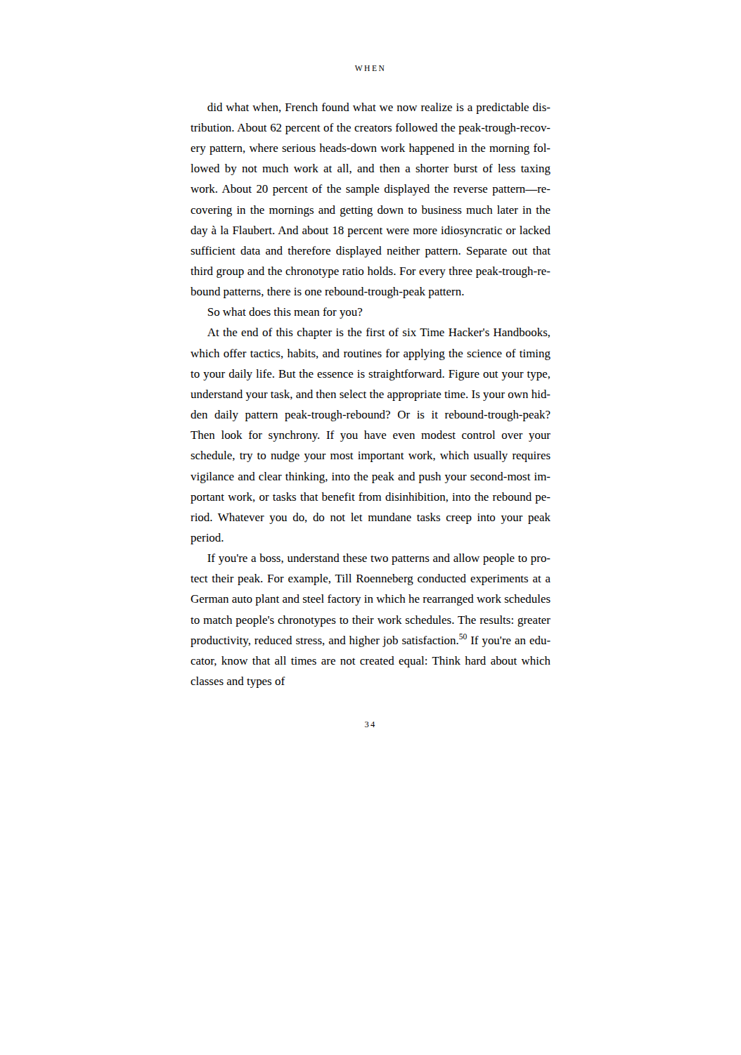When
did what when, French found what we now realize is a predictable distribution. About 62 percent of the creators followed the peak-trough-recovery pattern, where serious heads-down work happened in the morning followed by not much work at all, and then a shorter burst of less taxing work. About 20 percent of the sample displayed the reverse pattern—recovering in the mornings and getting down to business much later in the day à la Flaubert. And about 18 percent were more idiosyncratic or lacked sufficient data and therefore displayed neither pattern. Separate out that third group and the chronotype ratio holds. For every three peak-trough-rebound patterns, there is one rebound-trough-peak pattern.
So what does this mean for you?
At the end of this chapter is the first of six Time Hacker's Handbooks, which offer tactics, habits, and routines for applying the science of timing to your daily life. But the essence is straightforward. Figure out your type, understand your task, and then select the appropriate time. Is your own hidden daily pattern peak-trough-rebound? Or is it rebound-trough-peak? Then look for synchrony. If you have even modest control over your schedule, try to nudge your most important work, which usually requires vigilance and clear thinking, into the peak and push your second-most important work, or tasks that benefit from disinhibition, into the rebound period. Whatever you do, do not let mundane tasks creep into your peak period.
If you're a boss, understand these two patterns and allow people to protect their peak. For example, Till Roenneberg conducted experiments at a German auto plant and steel factory in which he rearranged work schedules to match people's chronotypes to their work schedules. The results: greater productivity, reduced stress, and higher job satisfaction.50 If you're an educator, know that all times are not created equal: Think hard about which classes and types of
34